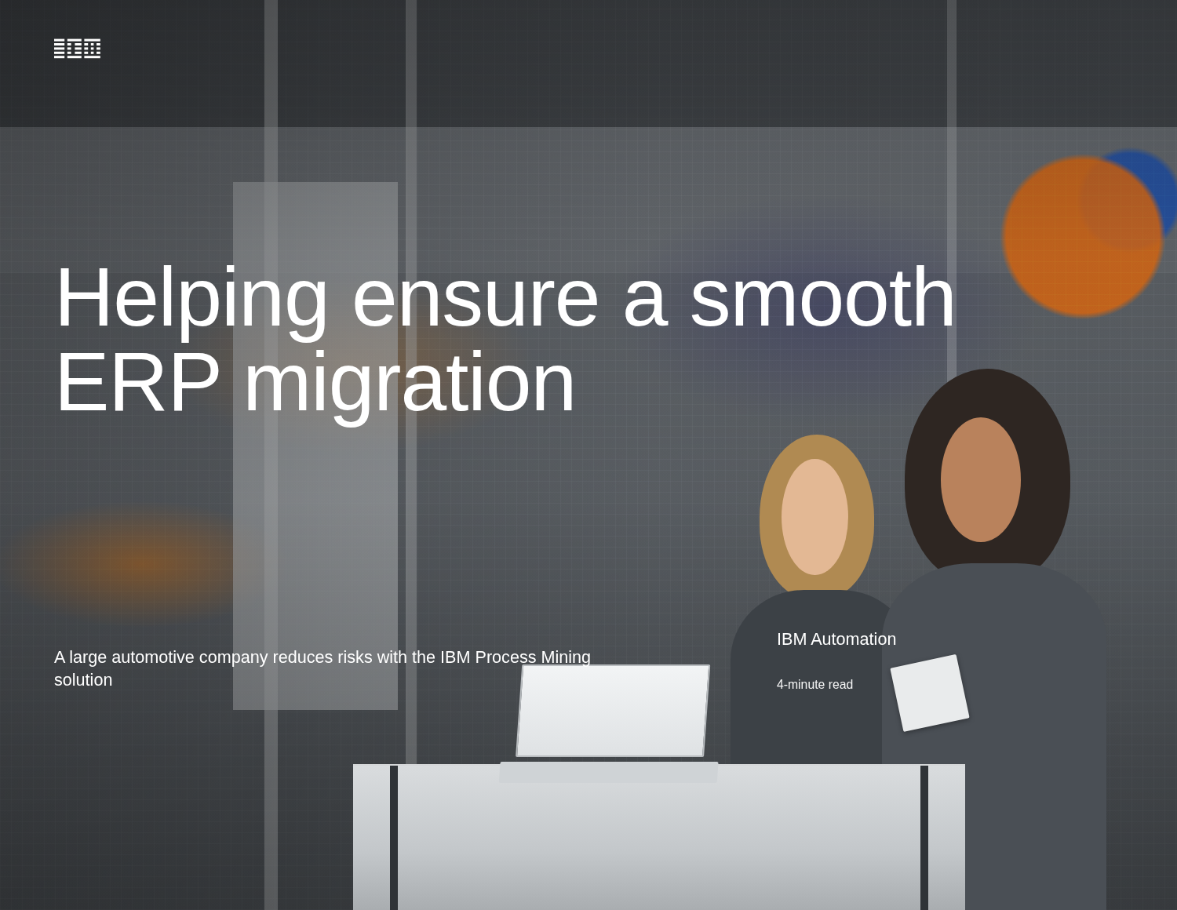Helping ensure a smooth ERP migration
A large automotive company reduces risks with the IBM Process Mining solution
IBM Automation
4-minute read